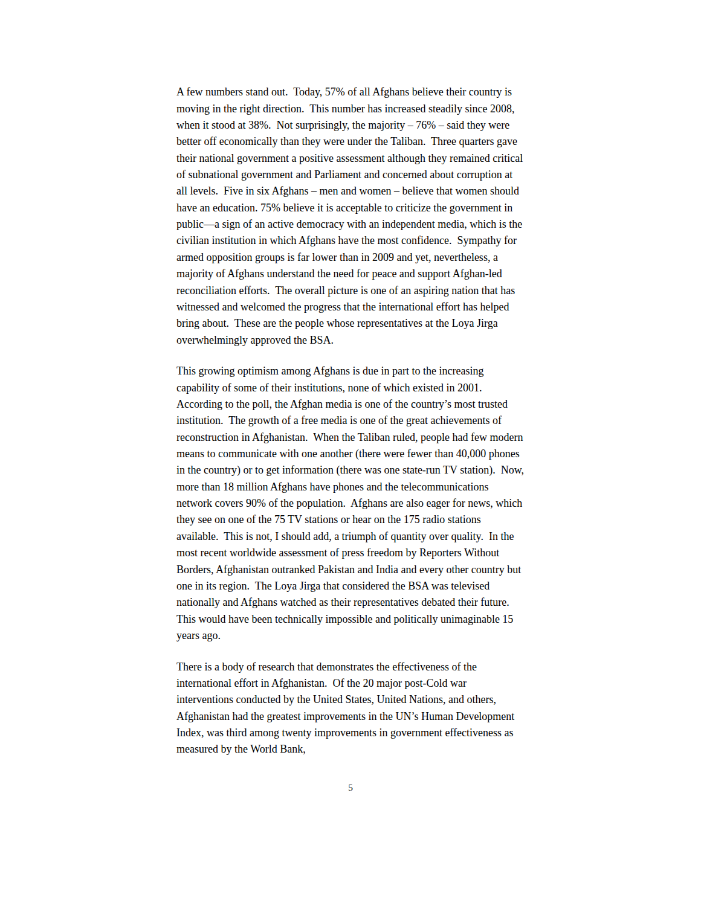A few numbers stand out. Today, 57% of all Afghans believe their country is moving in the right direction. This number has increased steadily since 2008, when it stood at 38%. Not surprisingly, the majority – 76% – said they were better off economically than they were under the Taliban. Three quarters gave their national government a positive assessment although they remained critical of subnational government and Parliament and concerned about corruption at all levels. Five in six Afghans – men and women – believe that women should have an education. 75% believe it is acceptable to criticize the government in public—a sign of an active democracy with an independent media, which is the civilian institution in which Afghans have the most confidence. Sympathy for armed opposition groups is far lower than in 2009 and yet, nevertheless, a majority of Afghans understand the need for peace and support Afghan-led reconciliation efforts. The overall picture is one of an aspiring nation that has witnessed and welcomed the progress that the international effort has helped bring about. These are the people whose representatives at the Loya Jirga overwhelmingly approved the BSA.
This growing optimism among Afghans is due in part to the increasing capability of some of their institutions, none of which existed in 2001. According to the poll, the Afghan media is one of the country’s most trusted institution. The growth of a free media is one of the great achievements of reconstruction in Afghanistan. When the Taliban ruled, people had few modern means to communicate with one another (there were fewer than 40,000 phones in the country) or to get information (there was one state-run TV station). Now, more than 18 million Afghans have phones and the telecommunications network covers 90% of the population. Afghans are also eager for news, which they see on one of the 75 TV stations or hear on the 175 radio stations available. This is not, I should add, a triumph of quantity over quality. In the most recent worldwide assessment of press freedom by Reporters Without Borders, Afghanistan outranked Pakistan and India and every other country but one in its region. The Loya Jirga that considered the BSA was televised nationally and Afghans watched as their representatives debated their future. This would have been technically impossible and politically unimaginable 15 years ago.
There is a body of research that demonstrates the effectiveness of the international effort in Afghanistan. Of the 20 major post-Cold war interventions conducted by the United States, United Nations, and others, Afghanistan had the greatest improvements in the UN’s Human Development Index, was third among twenty improvements in government effectiveness as measured by the World Bank,
5